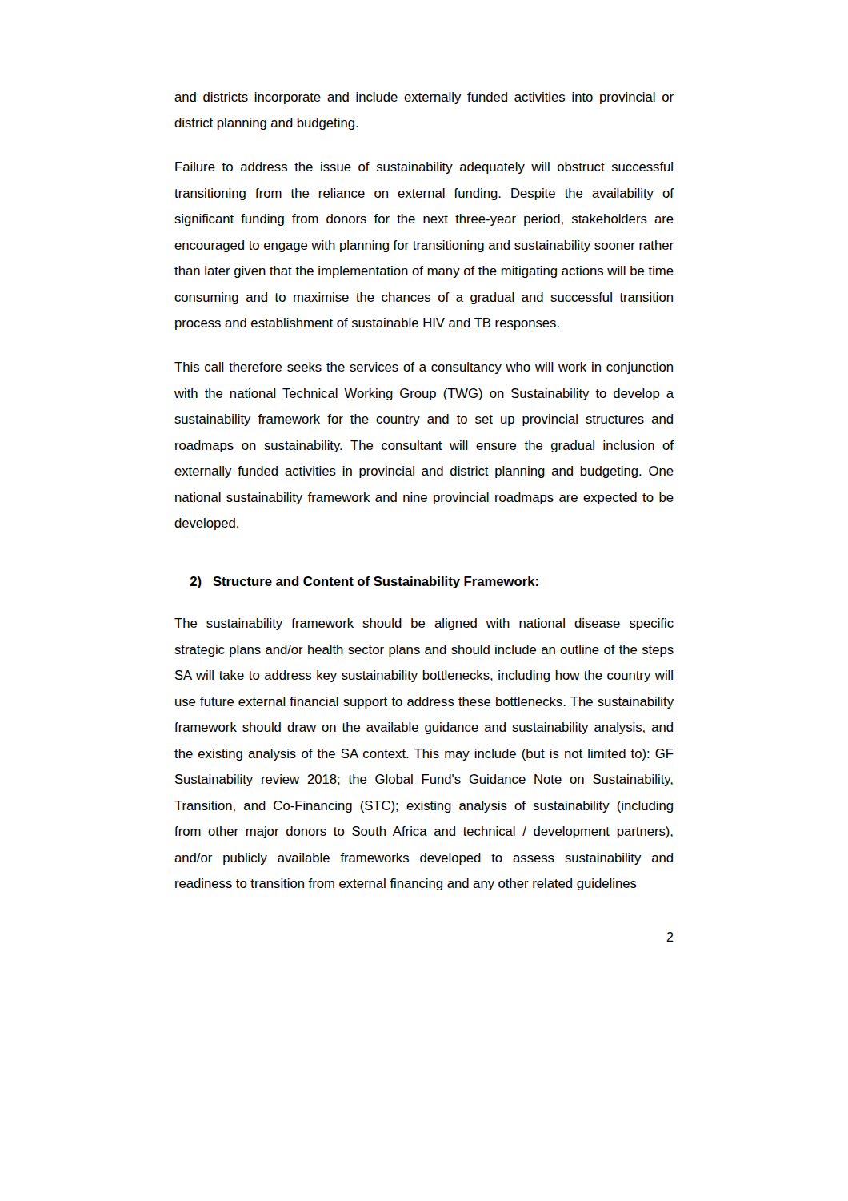and districts incorporate and include externally funded activities into provincial or district planning and budgeting.
Failure to address the issue of sustainability adequately will obstruct successful transitioning from the reliance on external funding. Despite the availability of significant funding from donors for the next three-year period, stakeholders are encouraged to engage with planning for transitioning and sustainability sooner rather than later given that the implementation of many of the mitigating actions will be time consuming and to maximise the chances of a gradual and successful transition process and establishment of sustainable HIV and TB responses.
This call therefore seeks the services of a consultancy who will work in conjunction with the national Technical Working Group (TWG) on Sustainability to develop a sustainability framework for the country and to set up provincial structures and roadmaps on sustainability. The consultant will ensure the gradual inclusion of externally funded activities in provincial and district planning and budgeting. One national sustainability framework and nine provincial roadmaps are expected to be developed.
2) Structure and Content of Sustainability Framework:
The sustainability framework should be aligned with national disease specific strategic plans and/or health sector plans and should include an outline of the steps SA will take to address key sustainability bottlenecks, including how the country will use future external financial support to address these bottlenecks. The sustainability framework should draw on the available guidance and sustainability analysis, and the existing analysis of the SA context. This may include (but is not limited to): GF Sustainability review 2018; the Global Fund's Guidance Note on Sustainability, Transition, and Co-Financing (STC); existing analysis of sustainability (including from other major donors to South Africa and technical / development partners), and/or publicly available frameworks developed to assess sustainability and readiness to transition from external financing and any other related guidelines
2